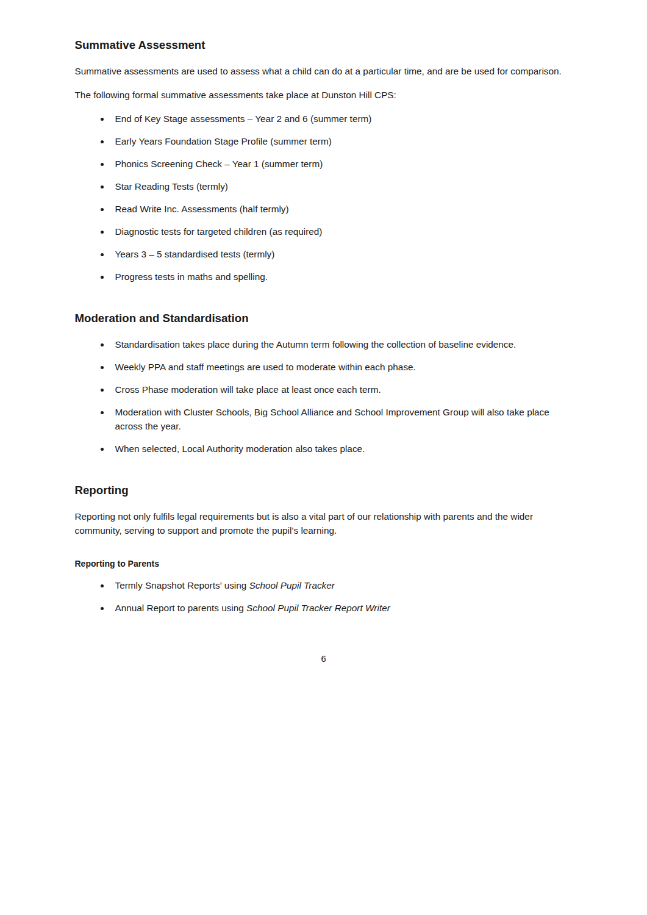Summative Assessment
Summative assessments are used to assess what a child can do at a particular time, and are be used for comparison.
The following formal summative assessments take place at Dunston Hill CPS:
End of Key Stage assessments – Year 2 and 6 (summer term)
Early Years Foundation Stage Profile (summer term)
Phonics Screening Check – Year 1 (summer term)
Star Reading Tests (termly)
Read Write Inc. Assessments (half termly)
Diagnostic tests for targeted children (as required)
Years 3 – 5 standardised tests (termly)
Progress tests in maths and spelling.
Moderation and Standardisation
Standardisation takes place during the Autumn term following the collection of baseline evidence.
Weekly PPA and staff meetings are used to moderate within each phase.
Cross Phase moderation will take place at least once each term.
Moderation with Cluster Schools, Big School Alliance and School Improvement Group will also take place across the year.
When selected, Local Authority moderation also takes place.
Reporting
Reporting not only fulfils legal requirements but is also a vital part of our relationship with parents and the wider community, serving to support and promote the pupil’s learning.
Reporting to Parents
Termly Snapshot Reports’ using School Pupil Tracker
Annual Report to parents using School Pupil Tracker Report Writer
6